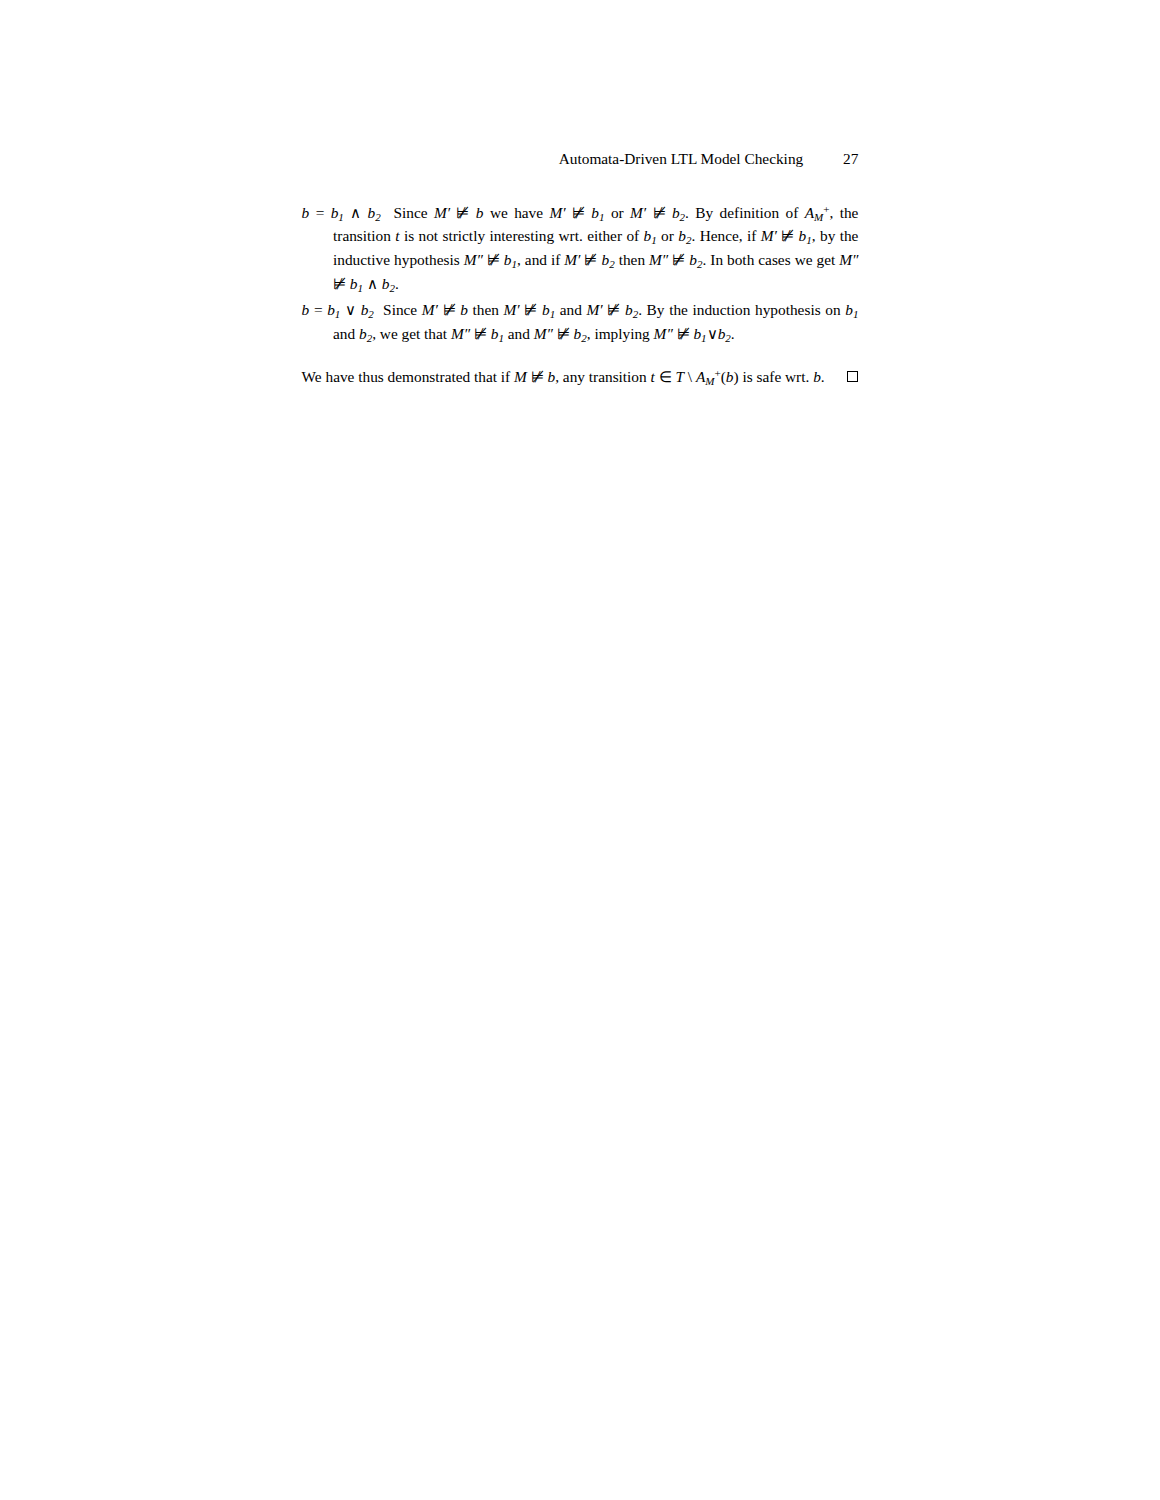Automata-Driven LTL Model Checking 27
b = b1 ∧ b2 Since M′ ⊭̸ b we have M′ ⊭̸ b1 or M′ ⊭̸ b2. By definition of AM+, the transition t is not strictly interesting wrt. either of b1 or b2. Hence, if M′ ⊭̸ b1, by the inductive hypothesis M″ ⊭̸ b1, and if M′ ⊭̸ b2 then M″ ⊭̸ b2. In both cases we get M″ ⊭̸ b1 ∧ b2.
b = b1 ∨ b2 Since M′ ⊭̸ b then M′ ⊭̸ b1 and M′ ⊭̸ b2. By the induction hypothesis on b1 and b2, we get that M″ ⊭̸ b1 and M″ ⊭̸ b2, implying M″ ⊭̸ b1∨b2.
We have thus demonstrated that if M ⊭̸ b, any transition t ∈ T \ AM+(b) is safe wrt. b.